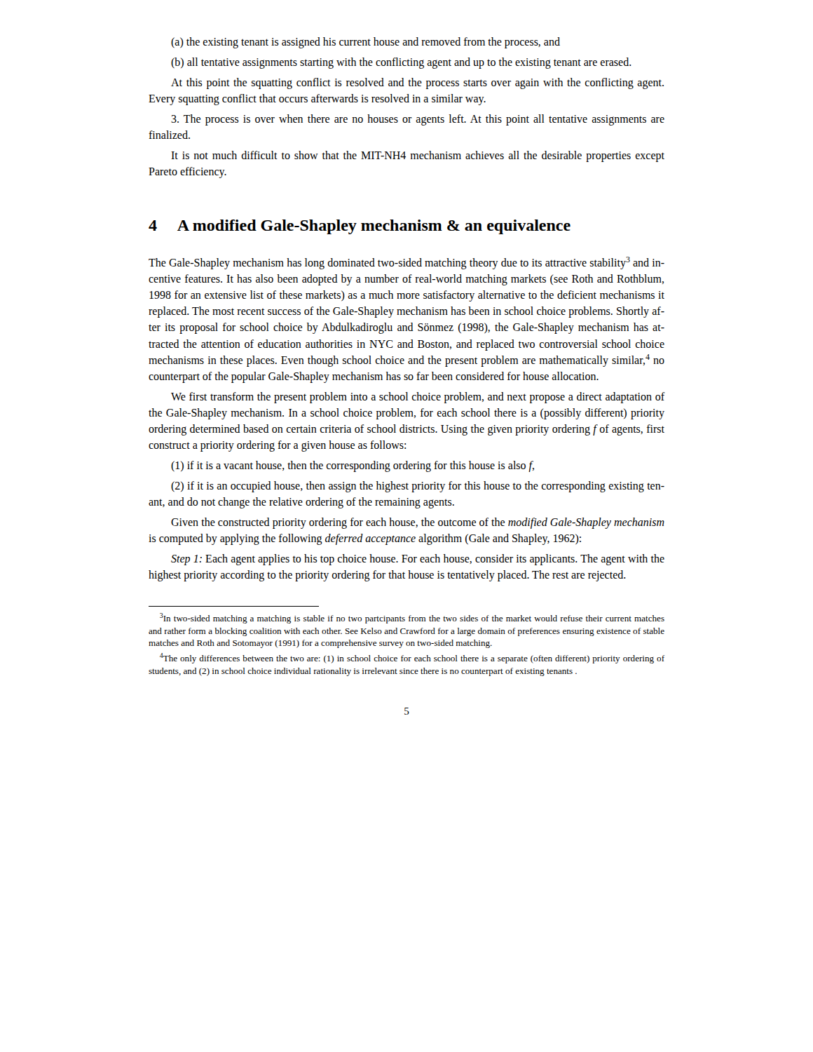(a) the existing tenant is assigned his current house and removed from the process, and
(b) all tentative assignments starting with the conflicting agent and up to the existing tenant are erased.
At this point the squatting conflict is resolved and the process starts over again with the conflicting agent. Every squatting conflict that occurs afterwards is resolved in a similar way.
3. The process is over when there are no houses or agents left. At this point all tentative assignments are finalized.
It is not much difficult to show that the MIT-NH4 mechanism achieves all the desirable properties except Pareto efficiency.
4 A modified Gale-Shapley mechanism & an equivalence
The Gale-Shapley mechanism has long dominated two-sided matching theory due to its attractive stability3 and incentive features. It has also been adopted by a number of real-world matching markets (see Roth and Rothblum, 1998 for an extensive list of these markets) as a much more satisfactory alternative to the deficient mechanisms it replaced. The most recent success of the Gale-Shapley mechanism has been in school choice problems. Shortly after its proposal for school choice by Abdulkadiroglu and Sönmez (1998), the Gale-Shapley mechanism has attracted the attention of education authorities in NYC and Boston, and replaced two controversial school choice mechanisms in these places. Even though school choice and the present problem are mathematically similar,4 no counterpart of the popular Gale-Shapley mechanism has so far been considered for house allocation.
We first transform the present problem into a school choice problem, and next propose a direct adaptation of the Gale-Shapley mechanism. In a school choice problem, for each school there is a (possibly different) priority ordering determined based on certain criteria of school districts. Using the given priority ordering f of agents, first construct a priority ordering for a given house as follows:
(1) if it is a vacant house, then the corresponding ordering for this house is also f,
(2) if it is an occupied house, then assign the highest priority for this house to the corresponding existing tenant, and do not change the relative ordering of the remaining agents.
Given the constructed priority ordering for each house, the outcome of the modified Gale-Shapley mechanism is computed by applying the following deferred acceptance algorithm (Gale and Shapley, 1962):
Step 1: Each agent applies to his top choice house. For each house, consider its applicants. The agent with the highest priority according to the priority ordering for that house is tentatively placed. The rest are rejected.
3In two-sided matching a matching is stable if no two partcipants from the two sides of the market would refuse their current matches and rather form a blocking coalition with each other. See Kelso and Crawford for a large domain of preferences ensuring existence of stable matches and Roth and Sotomayor (1991) for a comprehensive survey on two-sided matching.
4The only differences between the two are: (1) in school choice for each school there is a separate (often different) priority ordering of students, and (2) in school choice individual rationality is irrelevant since there is no counterpart of existing tenants .
5